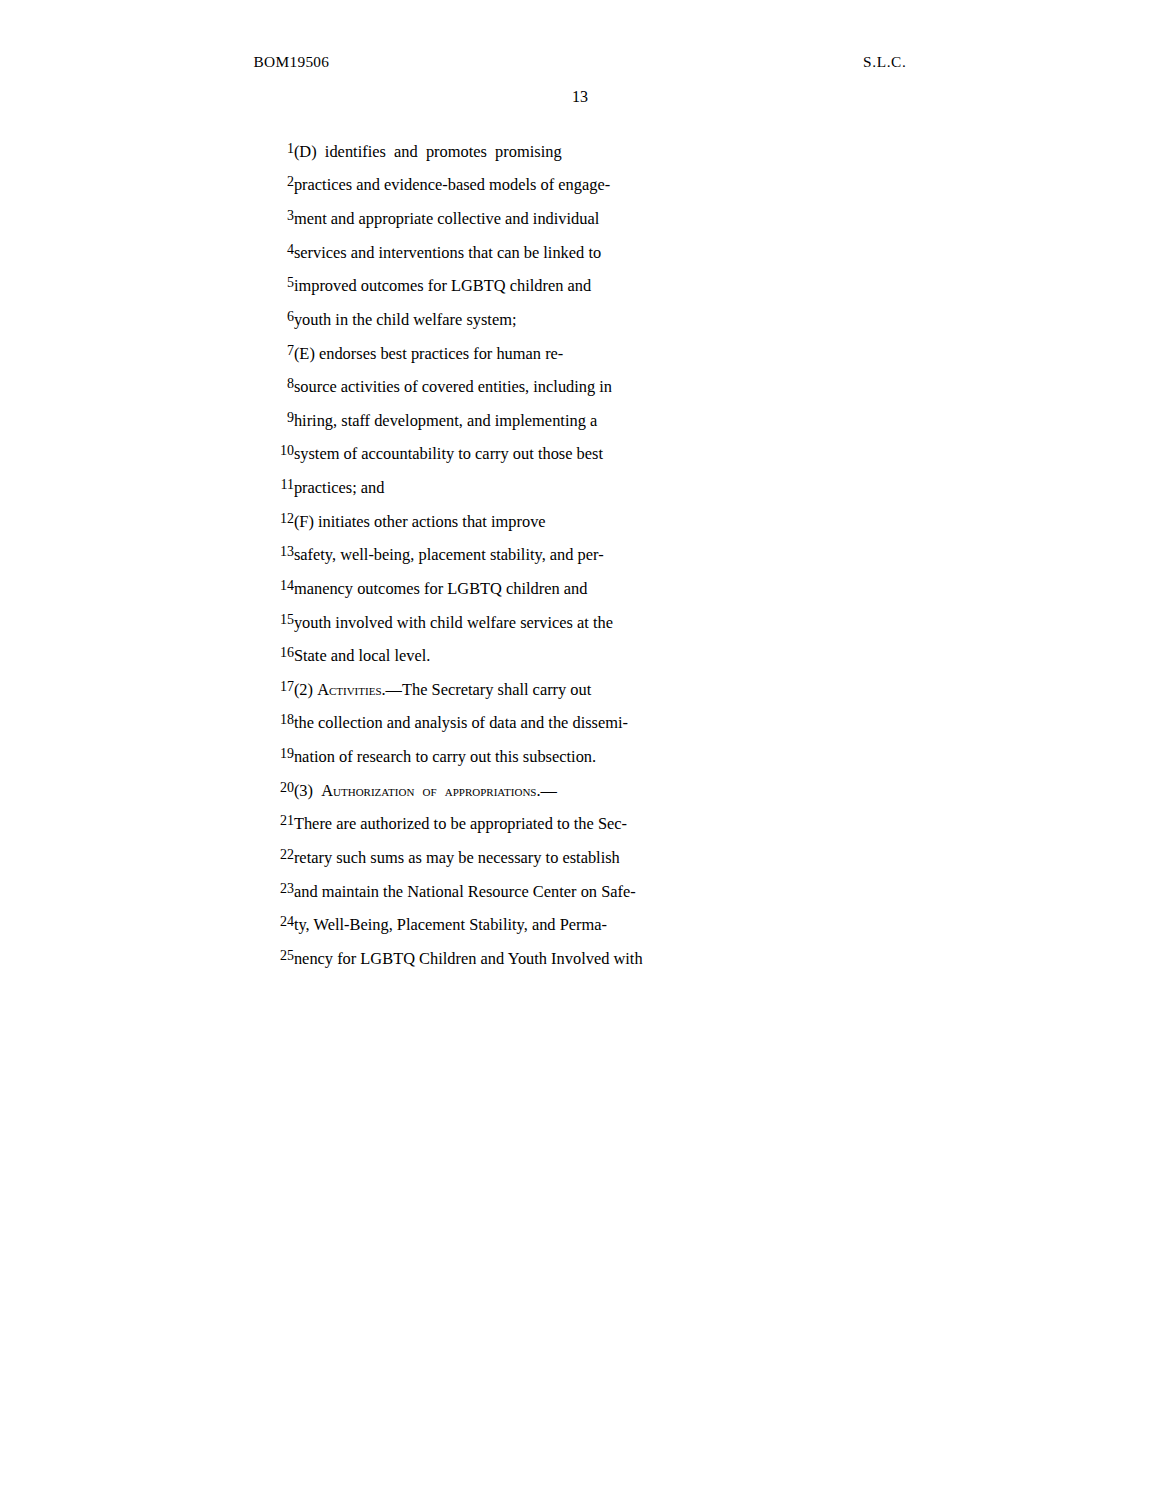BOM19506 S.L.C.
13
| 1 | (D) identifies and promotes promising |
| 2 | practices and evidence-based models of engage- |
| 3 | ment and appropriate collective and individual |
| 4 | services and interventions that can be linked to |
| 5 | improved outcomes for LGBTQ children and |
| 6 | youth in the child welfare system; |
| 7 | (E) endorses best practices for human re- |
| 8 | source activities of covered entities, including in |
| 9 | hiring, staff development, and implementing a |
| 10 | system of accountability to carry out those best |
| 11 | practices; and |
| 12 | (F) initiates other actions that improve |
| 13 | safety, well-being, placement stability, and per- |
| 14 | manency outcomes for LGBTQ children and |
| 15 | youth involved with child welfare services at the |
| 16 | State and local level. |
| 17 | (2) Activities. —The Secretary shall carry out |
| 18 | the collection and analysis of data and the dissemi- |
| 19 | nation of research to carry out this subsection. |
| 20 | (3) Authorization of appropriations. — |
| 21 | There are authorized to be appropriated to the Sec- |
| 22 | retary such sums as may be necessary to establish |
| 23 | and maintain the National Resource Center on Safe- |
| 24 | ty, Well-Being, Placement Stability, and Perma- |
| 25 | nency for LGBTQ Children and Youth Involved with |